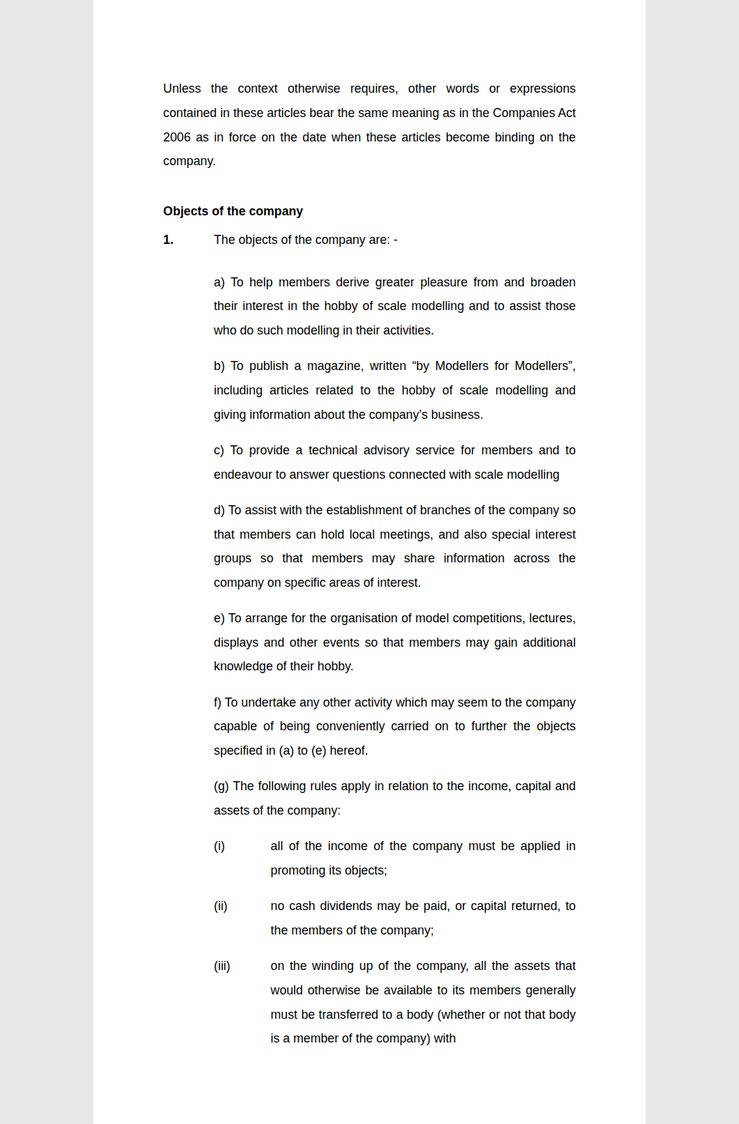Unless the context otherwise requires, other words or expressions contained in these articles bear the same meaning as in the Companies Act 2006 as in force on the date when these articles become binding on the company.
Objects of the company
1.
The objects of the company are: -
a) To help members derive greater pleasure from and broaden their interest in the hobby of scale modelling and to assist those who do such modelling in their activities.
b) To publish a magazine, written “by Modellers for Modellers”, including articles related to the hobby of scale modelling and giving information about the company’s business.
c) To provide a technical advisory service for members and to endeavour to answer questions connected with scale modelling
d) To assist with the establishment of branches of the company so that members can hold local meetings, and also special interest groups so that members may share information across the company on specific areas of interest.
e) To arrange for the organisation of model competitions, lectures, displays and other events so that members may gain additional knowledge of their hobby.
f) To undertake any other activity which may seem to the company capable of being conveniently carried on to further the objects specified in (a) to (e) hereof.
(g) The following rules apply in relation to the income, capital and assets of the company:
(i)
all of the income of the company must be applied in promoting its objects;
(ii)
no cash dividends may be paid, or capital returned, to the members of the company;
(iii)
on the winding up of the company, all the assets that would otherwise be available to its members generally must be transferred to a body (whether or not that body is a member of the company) with